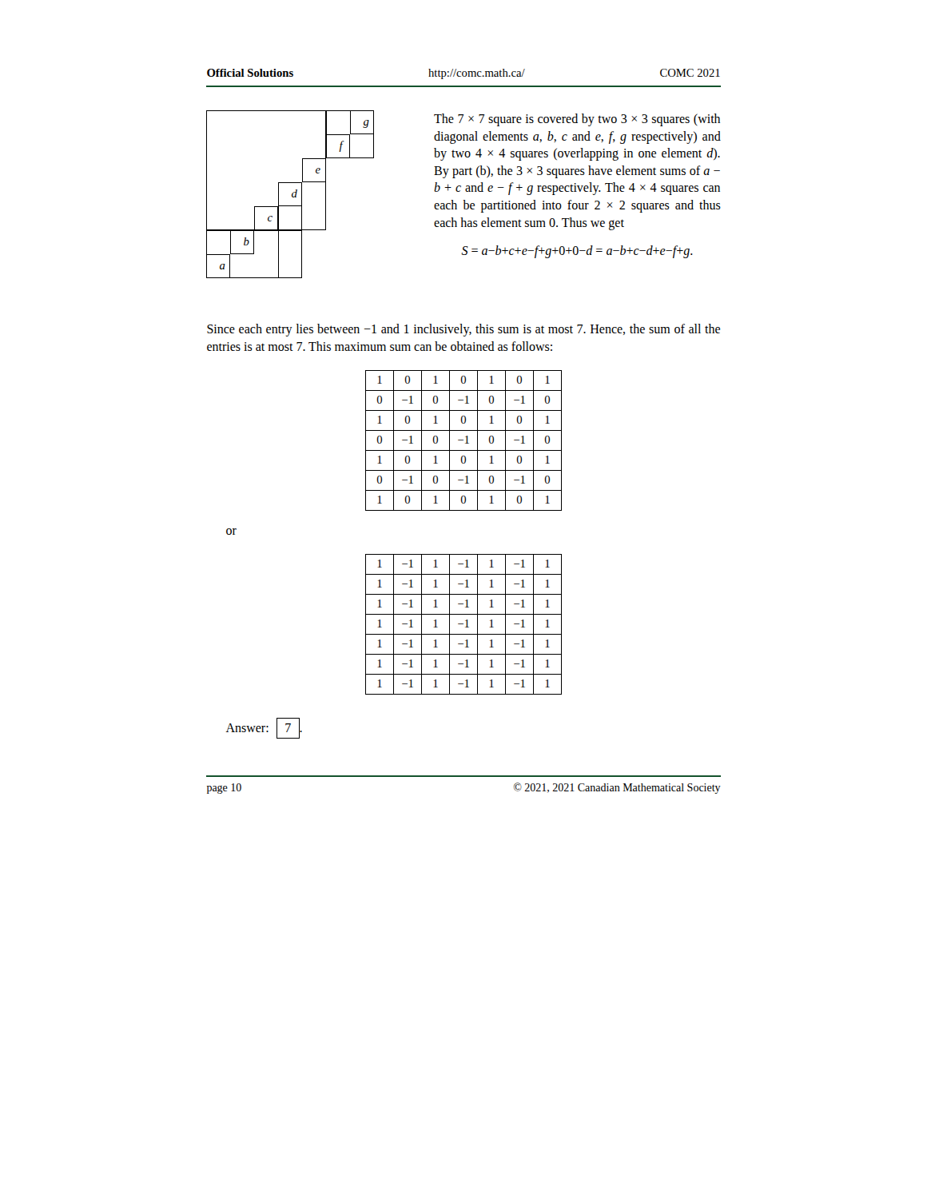Official Solutions
http://comc.math.ca/
COMC 2021
g
f
e
d
c
b
a
The 7 × 7 square is covered by two 3 × 3 squares (with diagonal elements a, b, c and e, f, g respectively) and by two 4 × 4 squares (overlapping in one element d). By part (b), the 3 × 3 squares have element sums of a − b + c and e − f + g respectively. The 4 × 4 squares can each be partitioned into four 2 × 2 squares and thus each has element sum 0. Thus we get
S = a−b+c+e−f+g+0+0−d = a−b+c−d+e−f+g.
Since each entry lies between −1 and 1 inclusively, this sum is at most 7. Hence, the sum of all the entries is at most 7. This maximum sum can be obtained as follows:
| 1 | 0 | 1 | 0 | 1 | 0 | 1 |
| 0 | −1 | 0 | −1 | 0 | −1 | 0 |
| 1 | 0 | 1 | 0 | 1 | 0 | 1 |
| 0 | −1 | 0 | −1 | 0 | −1 | 0 |
| 1 | 0 | 1 | 0 | 1 | 0 | 1 |
| 0 | −1 | 0 | −1 | 0 | −1 | 0 |
| 1 | 0 | 1 | 0 | 1 | 0 | 1 |
or
| 1 | −1 | 1 | −1 | 1 | −1 | 1 |
| 1 | −1 | 1 | −1 | 1 | −1 | 1 |
| 1 | −1 | 1 | −1 | 1 | −1 | 1 |
| 1 | −1 | 1 | −1 | 1 | −1 | 1 |
| 1 | −1 | 1 | −1 | 1 | −1 | 1 |
| 1 | −1 | 1 | −1 | 1 | −1 | 1 |
| 1 | −1 | 1 | −1 | 1 | −1 | 1 |
Answer: 7.
page 10
© 2021, 2021 Canadian Mathematical Society